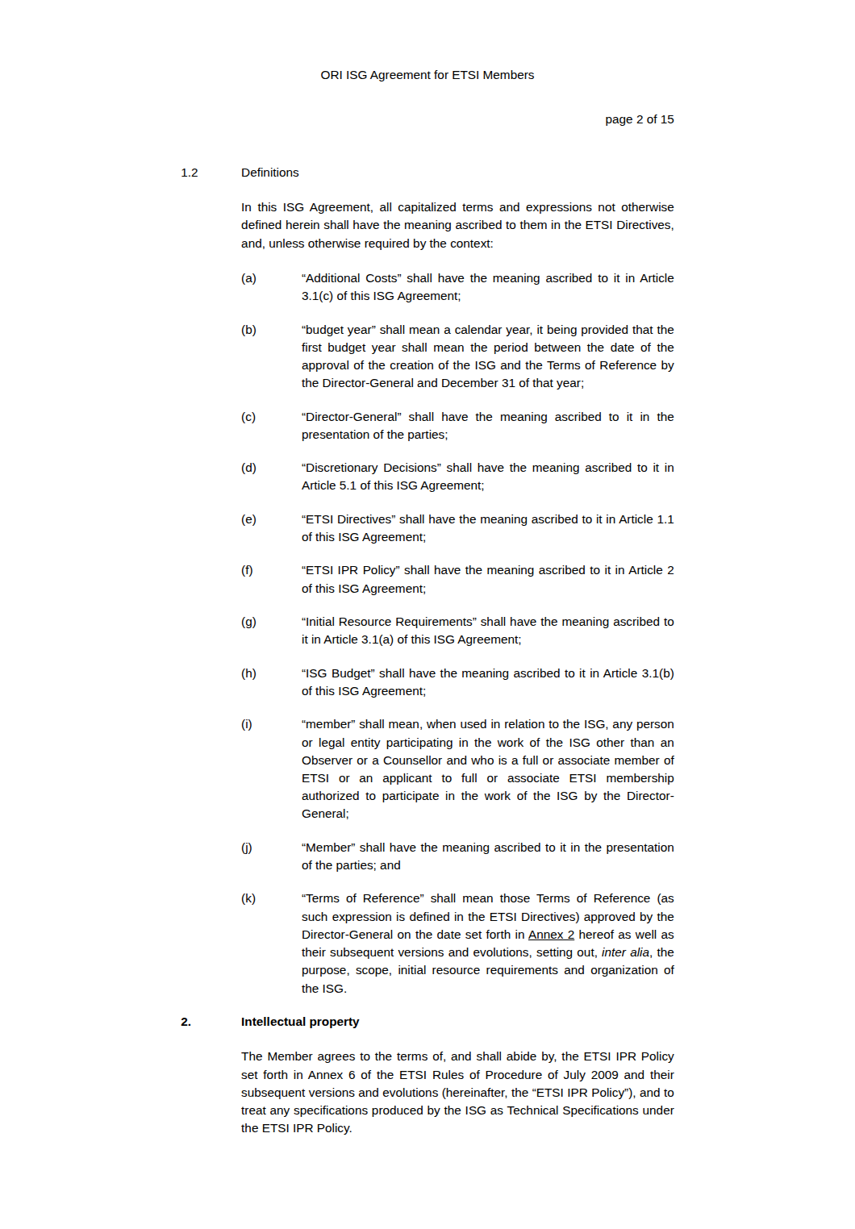ORI ISG Agreement for ETSI Members
page 2 of 15
1.2 Definitions
In this ISG Agreement, all capitalized terms and expressions not otherwise defined herein shall have the meaning ascribed to them in the ETSI Directives, and, unless otherwise required by the context:
(a) “Additional Costs” shall have the meaning ascribed to it in Article 3.1(c) of this ISG Agreement;
(b) “budget year” shall mean a calendar year, it being provided that the first budget year shall mean the period between the date of the approval of the creation of the ISG and the Terms of Reference by the Director-General and December 31 of that year;
(c) “Director-General” shall have the meaning ascribed to it in the presentation of the parties;
(d) “Discretionary Decisions” shall have the meaning ascribed to it in Article 5.1 of this ISG Agreement;
(e) “ETSI Directives” shall have the meaning ascribed to it in Article 1.1 of this ISG Agreement;
(f) “ETSI IPR Policy” shall have the meaning ascribed to it in Article 2 of this ISG Agreement;
(g) “Initial Resource Requirements” shall have the meaning ascribed to it in Article 3.1(a) of this ISG Agreement;
(h) “ISG Budget” shall have the meaning ascribed to it in Article 3.1(b) of this ISG Agreement;
(i) “member” shall mean, when used in relation to the ISG, any person or legal entity participating in the work of the ISG other than an Observer or a Counsellor and who is a full or associate member of ETSI or an applicant to full or associate ETSI membership authorized to participate in the work of the ISG by the Director-General;
(j) “Member” shall have the meaning ascribed to it in the presentation of the parties; and
(k) “Terms of Reference” shall mean those Terms of Reference (as such expression is defined in the ETSI Directives) approved by the Director-General on the date set forth in Annex 2 hereof as well as their subsequent versions and evolutions, setting out, inter alia, the purpose, scope, initial resource requirements and organization of the ISG.
2. Intellectual property
The Member agrees to the terms of, and shall abide by, the ETSI IPR Policy set forth in Annex 6 of the ETSI Rules of Procedure of July 2009 and their subsequent versions and evolutions (hereinafter, the “ETSI IPR Policy”), and to treat any specifications produced by the ISG as Technical Specifications under the ETSI IPR Policy.